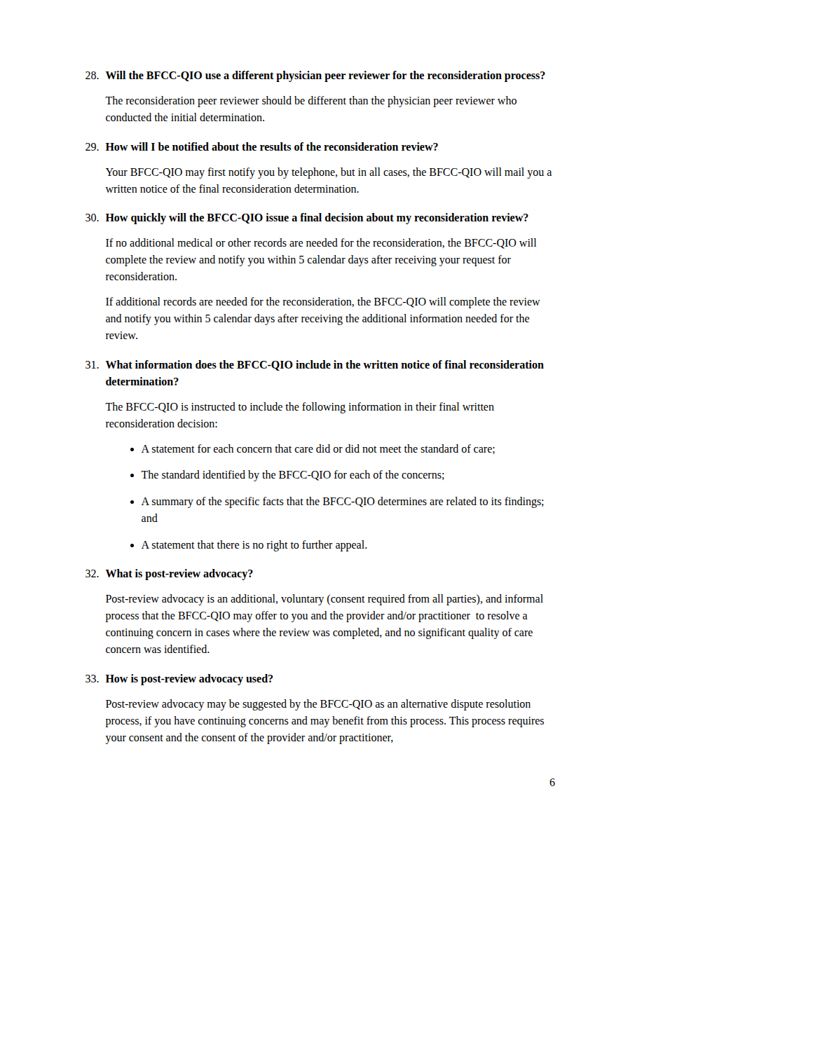Will the BFCC-QIO use a different physician peer reviewer for the reconsideration process?
The reconsideration peer reviewer should be different than the physician peer reviewer who conducted the initial determination.
How will I be notified about the results of the reconsideration review?
Your BFCC-QIO may first notify you by telephone, but in all cases, the BFCC-QIO will mail you a written notice of the final reconsideration determination.
How quickly will the BFCC-QIO issue a final decision about my reconsideration review?
If no additional medical or other records are needed for the reconsideration, the BFCC-QIO will complete the review and notify you within 5 calendar days after receiving your request for reconsideration.
If additional records are needed for the reconsideration, the BFCC-QIO will complete the review and notify you within 5 calendar days after receiving the additional information needed for the review.
What information does the BFCC-QIO include in the written notice of final reconsideration determination?
The BFCC-QIO is instructed to include the following information in their final written reconsideration decision:
A statement for each concern that care did or did not meet the standard of care;
The standard identified by the BFCC-QIO for each of the concerns;
A summary of the specific facts that the BFCC-QIO determines are related to its findings; and
A statement that there is no right to further appeal.
What is post-review advocacy?
Post-review advocacy is an additional, voluntary (consent required from all parties), and informal process that the BFCC-QIO may offer to you and the provider and/or practitioner to resolve a continuing concern in cases where the review was completed, and no significant quality of care concern was identified.
How is post-review advocacy used?
Post-review advocacy may be suggested by the BFCC-QIO as an alternative dispute resolution process, if you have continuing concerns and may benefit from this process. This process requires your consent and the consent of the provider and/or practitioner,
6